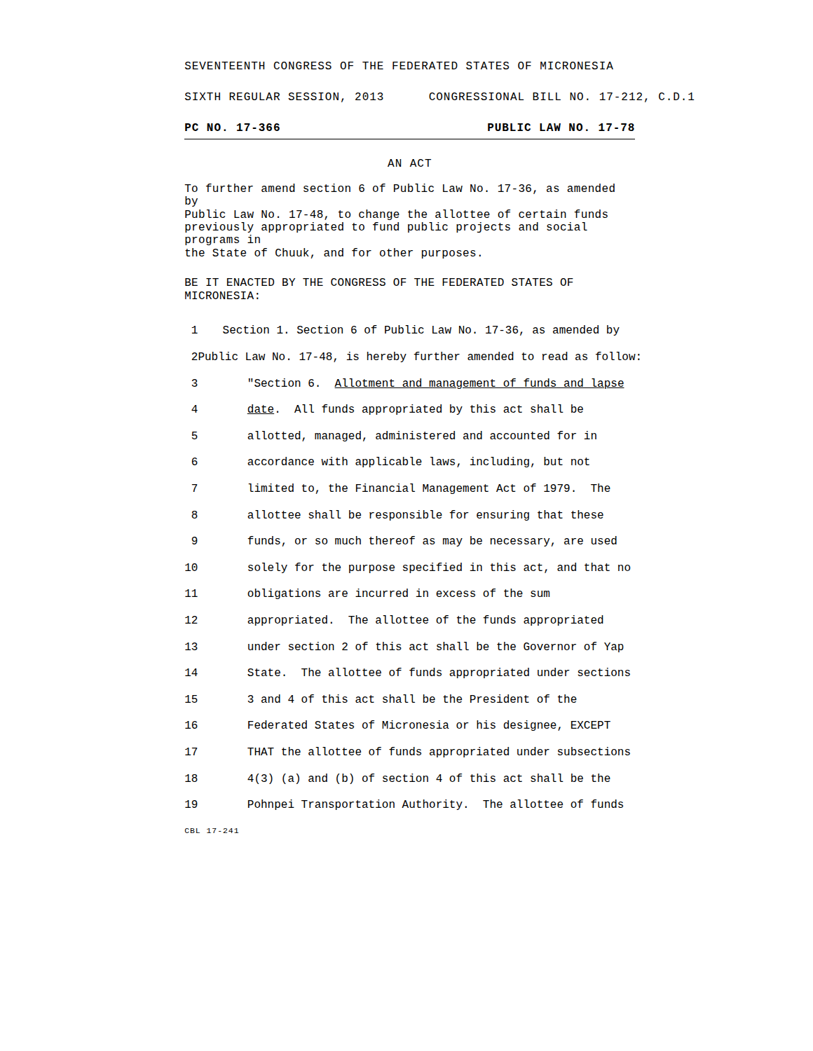SEVENTEENTH CONGRESS OF THE FEDERATED STATES OF MICRONESIA
SIXTH REGULAR SESSION, 2013 CONGRESSIONAL BILL NO. 17-212, C.D.1
PC NO. 17-366 PUBLIC LAW NO. 17-78
AN ACT
To further amend section 6 of Public Law No. 17-36, as amended by
Public Law No. 17-48, to change the allottee of certain funds
previously appropriated to fund public projects and social programs in
the State of Chuuk, and for other purposes.
BE IT ENACTED BY THE CONGRESS OF THE FEDERATED STATES OF MICRONESIA:
| 1 | Section 1. Section 6 of Public Law No. 17-36, as amended by |
| 2 | Public Law No. 17-48, is hereby further amended to read as follow: |
| 3 | "Section 6. Allotment and management of funds and lapse |
| 4 | date . All funds appropriated by this act shall be |
| 5 | allotted, managed, administered and accounted for in |
| 6 | accordance with applicable laws, including, but not |
| 7 | limited to, the Financial Management Act of 1979. The |
| 8 | allottee shall be responsible for ensuring that these |
| 9 | funds, or so much thereof as may be necessary, are used |
| 10 | solely for the purpose specified in this act, and that no |
| 11 | obligations are incurred in excess of the sum |
| 12 | appropriated. The allottee of the funds appropriated |
| 13 | under section 2 of this act shall be the Governor of Yap |
| 14 | State. The allottee of funds appropriated under sections |
| 15 | 3 and 4 of this act shall be the President of the |
| 16 | Federated States of Micronesia or his designee, EXCEPT |
| 17 | THAT the allottee of funds appropriated under subsections |
| 18 | 4(3) (a) and (b) of section 4 of this act shall be the |
| 19 | Pohnpei Transportation Authority. The allottee of funds |
CBL 17-241